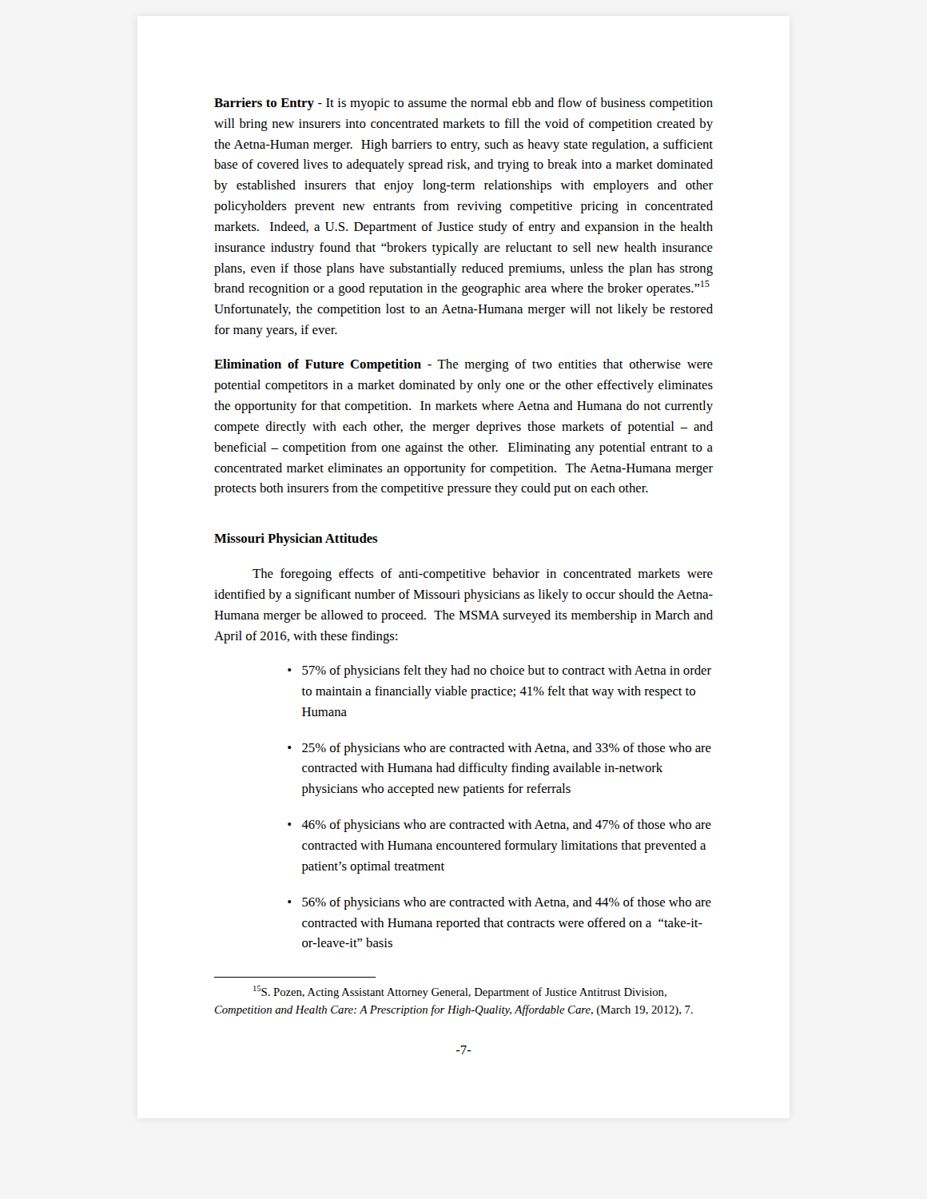Barriers to Entry - It is myopic to assume the normal ebb and flow of business competition will bring new insurers into concentrated markets to fill the void of competition created by the Aetna-Human merger. High barriers to entry, such as heavy state regulation, a sufficient base of covered lives to adequately spread risk, and trying to break into a market dominated by established insurers that enjoy long-term relationships with employers and other policyholders prevent new entrants from reviving competitive pricing in concentrated markets. Indeed, a U.S. Department of Justice study of entry and expansion in the health insurance industry found that “brokers typically are reluctant to sell new health insurance plans, even if those plans have substantially reduced premiums, unless the plan has strong brand recognition or a good reputation in the geographic area where the broker operates.”15 Unfortunately, the competition lost to an Aetna-Humana merger will not likely be restored for many years, if ever.
Elimination of Future Competition - The merging of two entities that otherwise were potential competitors in a market dominated by only one or the other effectively eliminates the opportunity for that competition. In markets where Aetna and Humana do not currently compete directly with each other, the merger deprives those markets of potential – and beneficial – competition from one against the other. Eliminating any potential entrant to a concentrated market eliminates an opportunity for competition. The Aetna-Humana merger protects both insurers from the competitive pressure they could put on each other.
Missouri Physician Attitudes
The foregoing effects of anti-competitive behavior in concentrated markets were identified by a significant number of Missouri physicians as likely to occur should the Aetna-Humana merger be allowed to proceed. The MSMA surveyed its membership in March and April of 2016, with these findings:
57% of physicians felt they had no choice but to contract with Aetna in order to maintain a financially viable practice; 41% felt that way with respect to Humana
25% of physicians who are contracted with Aetna, and 33% of those who are contracted with Humana had difficulty finding available in-network physicians who accepted new patients for referrals
46% of physicians who are contracted with Aetna, and 47% of those who are contracted with Humana encountered formulary limitations that prevented a patient’s optimal treatment
56% of physicians who are contracted with Aetna, and 44% of those who are contracted with Humana reported that contracts were offered on a “take-it-or-leave-it” basis
15S. Pozen, Acting Assistant Attorney General, Department of Justice Antitrust Division, Competition and Health Care: A Prescription for High-Quality, Affordable Care, (March 19, 2012), 7.
-7-